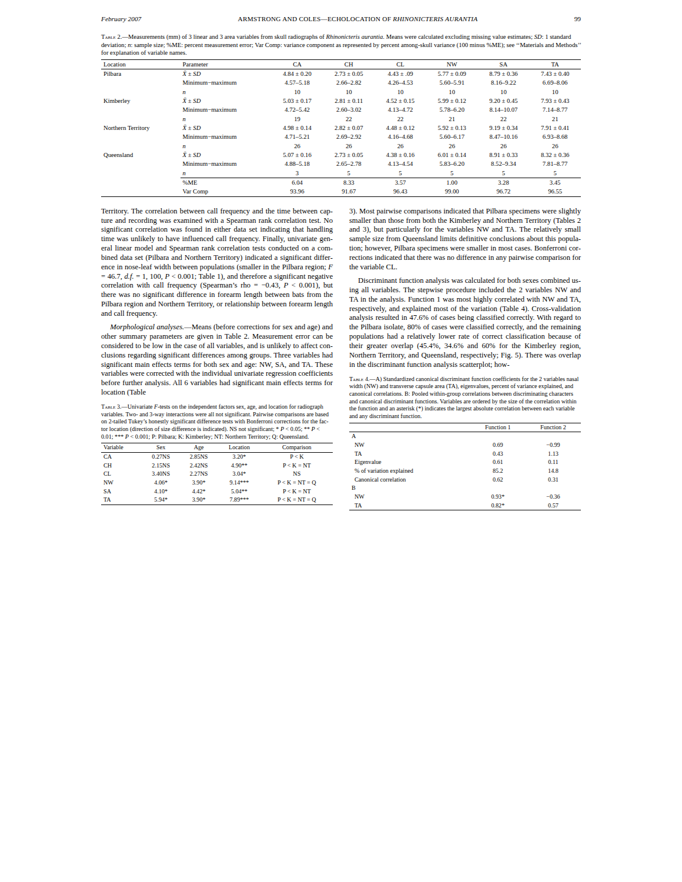February 2007
Armstrong and Coles—Echolocation of Rhinonicteris aurantia
99
Table 2. —Measurements (mm) of 3 linear and 3 area variables from skull radiographs of Rhinonicteris aurantia . Means were calculated excluding missing value estimates; SD : 1 standard deviation; n : sample size; %ME: percent measurement error; Var Comp: variance component as represented by percent among-skull variance (100 minus %ME); see ‘‘Materials and Methods’’ for explanation of variable names.
| Location | Parameter | CA | CH | CL | NW | SA | TA |
| --- | --- | --- | --- | --- | --- | --- | --- |
| Pilbara | X̄ ± SD | 4.84 ± 0.20 | 2.73 ± 0.05 | 4.43 ± .09 | 5.77 ± 0.09 | 8.79 ± 0.36 | 7.43 ± 0.40 |
| | Minimum−maximum | 4.57–5.18 | 2.66–2.82 | 4.26–4.53 | 5.60–5.91 | 8.16–9.22 | 6.69–8.06 |
| | n | 10 | 10 | 10 | 10 | 10 | 10 |
| Kimberley | X̄ ± SD | 5.03 ± 0.17 | 2.81 ± 0.11 | 4.52 ± 0.15 | 5.99 ± 0.12 | 9.20 ± 0.45 | 7.93 ± 0.43 |
| | Minimum−maximum | 4.72–5.42 | 2.60–3.02 | 4.13–4.72 | 5.78–6.20 | 8.14–10.07 | 7.14–8.77 |
| | n | 19 | 22 | 22 | 21 | 22 | 21 |
| Northern Territory | X̄ ± SD | 4.98 ± 0.14 | 2.82 ± 0.07 | 4.48 ± 0.12 | 5.92 ± 0.13 | 9.19 ± 0.34 | 7.91 ± 0.41 |
| | Minimum−maximum | 4.71–5.21 | 2.69–2.92 | 4.16–4.68 | 5.60–6.17 | 8.47–10.16 | 6.93–8.68 |
| | n | 26 | 26 | 26 | 26 | 26 | 26 |
| Queensland | X̄ ± SD | 5.07 ± 0.16 | 2.73 ± 0.05 | 4.38 ± 0.16 | 6.01 ± 0.14 | 8.91 ± 0.33 | 8.32 ± 0.36 |
| | Minimum−maximum | 4.88–5.18 | 2.65–2.78 | 4.13–4.54 | 5.83–6.20 | 8.52–9.34 | 7.81–8.77 |
| | n | 3 | 5 | 5 | 5 | 5 | 5 |
| | %ME | 6.04 | 8.33 | 3.57 | 1.00 | 3.28 | 3.45 |
| | Var Comp | 93.96 | 91.67 | 96.43 | 99.00 | 96.72 | 96.55 |
Territory. The correlation between call frequency and the time between capture and recording was examined with a Spearman rank correlation test. No significant correlation was found in either data set indicating that handling time was unlikely to have influenced call frequency. Finally, univariate general linear model and Spearman rank correlation tests conducted on a combined data set (Pilbara and Northern Territory) indicated a significant difference in nose-leaf width between populations (smaller in the Pilbara region; F = 46.7, d.f. = 1, 100, P < 0.001; Table 1), and therefore a significant negative correlation with call frequency (Spearman’s rho = −0.43, P < 0.001), but there was no significant difference in forearm length between bats from the Pilbara region and Northern Territory, or relationship between forearm length and call frequency.
Morphological analyses.—Means (before corrections for sex and age) and other summary parameters are given in Table 2. Measurement error can be considered to be low in the case of all variables, and is unlikely to affect conclusions regarding significant differences among groups. Three variables had significant main effects terms for both sex and age: NW, SA, and TA. These variables were corrected with the individual univariate regression coefficients before further analysis. All 6 variables had significant main effects terms for location (Table
Table 3. —Univariate F -tests on the independent factors sex, age, and location for radiograph variables. Two- and 3-way interactions were all not significant. Pairwise comparisons are based on 2-tailed Tukey’s honestly significant difference tests with Bonferroni corrections for the factor location (direction of size difference is indicated). NS not significant; * P < 0.05; ** P < 0.01; *** P < 0.001; P: Pilbara; K: Kimberley; NT: Northern Territory; Q: Queensland.
| Variable | Sex | Age | Location | Comparison |
| --- | --- | --- | --- | --- |
| CA | 0.27NS | 2.85NS | 3.20* | P < K |
| CH | 2.15NS | 2.42NS | 4.90** | P < K = NT |
| CL | 3.40NS | 2.27NS | 3.04* | NS |
| NW | 4.06* | 3.90* | 9.14*** | P < K = NT = Q |
| SA | 4.10* | 4.42* | 5.04** | P < K = NT |
| TA | 5.94* | 3.90* | 7.89*** | P < K = NT = Q |
3). Most pairwise comparisons indicated that Pilbara specimens were slightly smaller than those from both the Kimberley and Northern Territory (Tables 2 and 3), but particularly for the variables NW and TA. The relatively small sample size from Queensland limits definitive conclusions about this population; however, Pilbara specimens were smaller in most cases. Bonferroni corrections indicated that there was no difference in any pairwise comparison for the variable CL.
Discriminant function analysis was calculated for both sexes combined using all variables. The stepwise procedure included the 2 variables NW and TA in the analysis. Function 1 was most highly correlated with NW and TA, respectively, and explained most of the variation (Table 4). Cross-validation analysis resulted in 47.6% of cases being classified correctly. With regard to the Pilbara isolate, 80% of cases were classified correctly, and the remaining populations had a relatively lower rate of correct classification because of their greater overlap (45.4%, 34.6% and 60% for the Kimberley region, Northern Territory, and Queensland, respectively; Fig. 5). There was overlap in the discriminant function analysis scatterplot; how-
Table 4. —A) Standardized canonical discriminant function coefficients for the 2 variables nasal width (NW) and transverse capsule area (TA), eigenvalues, percent of variance explained, and canonical correlations. B: Pooled within-group correlations between discriminating characters and canonical discriminant functions. Variables are ordered by the size of the correlation within the function and an asterisk (*) indicates the largest absolute correlation between each variable and any discriminant function.
| | Function 1 | Function 2 |
| --- | --- | --- |
| A | | |
| NW | 0.69 | −0.99 |
| TA | 0.43 | 1.13 |
| Eigenvalue | 0.61 | 0.11 |
| % of variation explained | 85.2 | 14.8 |
| Canonical correlation | 0.62 | 0.31 |
| B | | |
| NW | 0.93* | −0.36 |
| TA | 0.82* | 0.57 |